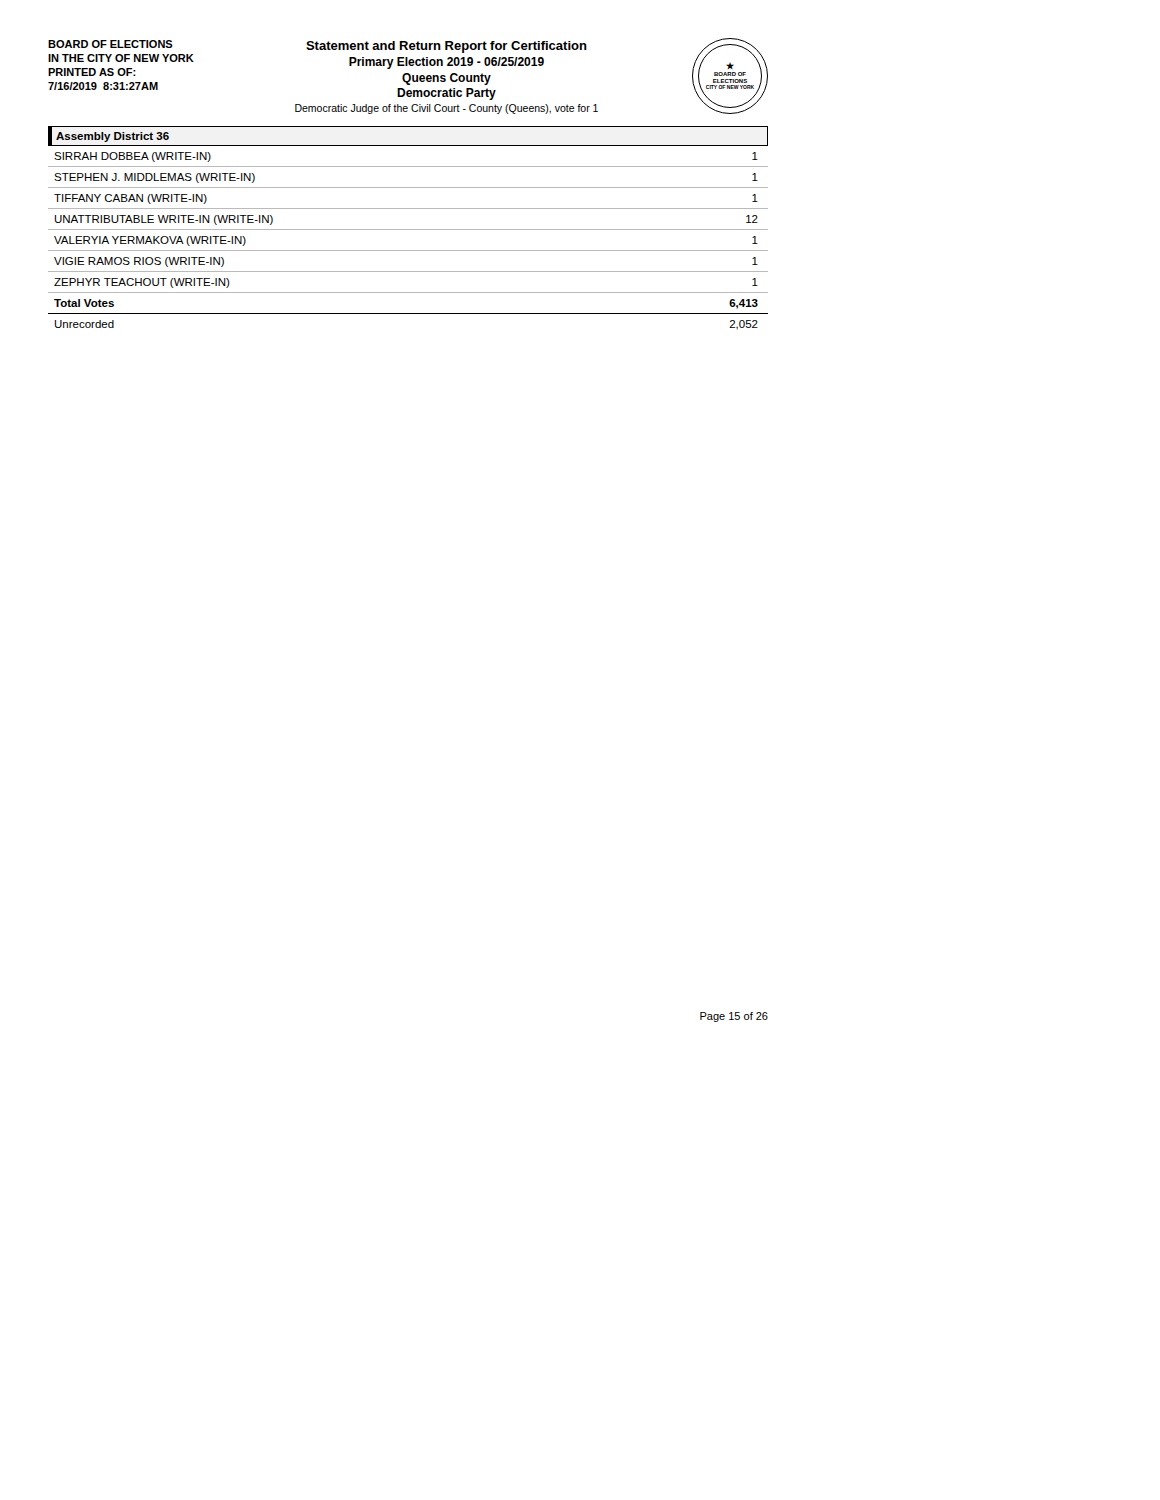BOARD OF ELECTIONS
IN THE CITY OF NEW YORK
PRINTED AS OF:
7/16/2019 8:31:27AM
Statement and Return Report for Certification
Primary Election 2019 - 06/25/2019
Queens County
Democratic Party
Democratic Judge of the Civil Court - County (Queens), vote for 1
★ BOARD OF
ELECTIONS
CITY OF NEW YORK
Assembly District 36
| SIRRAH DOBBEA (WRITE-IN) | 1 |
| STEPHEN J. MIDDLEMAS (WRITE-IN) | 1 |
| TIFFANY CABAN (WRITE-IN) | 1 |
| UNATTRIBUTABLE WRITE-IN (WRITE-IN) | 12 |
| VALERYIA YERMAKOVA (WRITE-IN) | 1 |
| VIGIE RAMOS RIOS (WRITE-IN) | 1 |
| ZEPHYR TEACHOUT (WRITE-IN) | 1 |
| Total Votes | 6,413 |
| Unrecorded | 2,052 |
Page 15 of 26